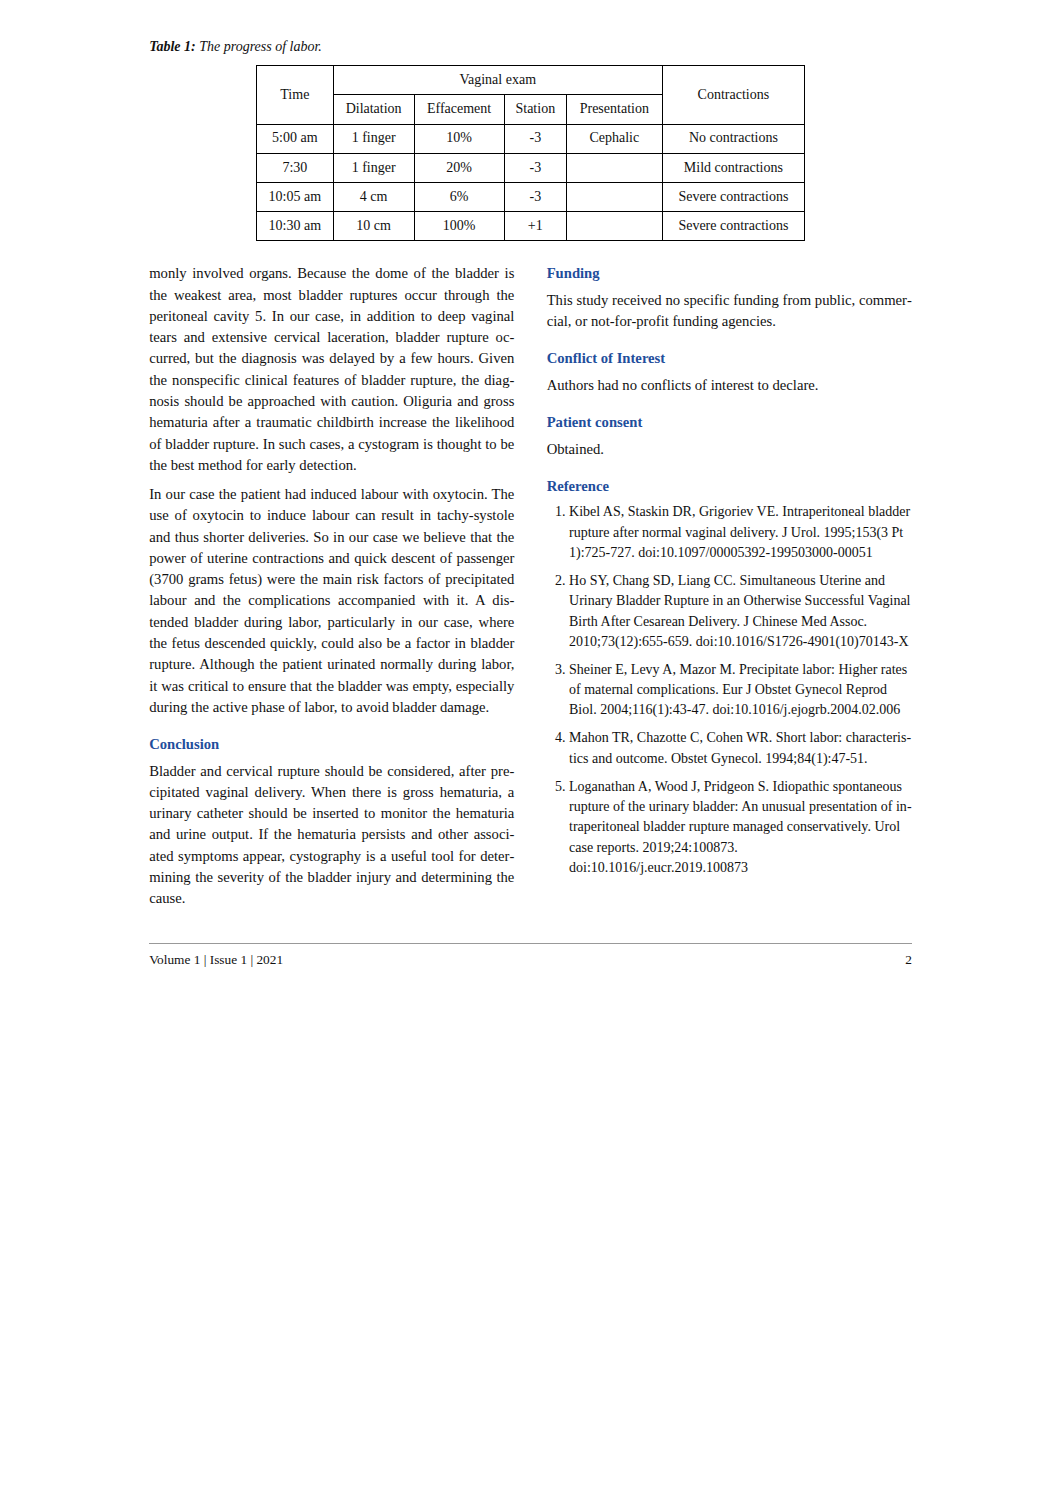Table 1: The progress of labor.
| Time | Vaginal exam | Contractions |
| --- | --- | --- |
| Dilatation | Effacement | Station | Presentation |
| 5:00 am | 1 finger | 10% | -3 | Cephalic | No contractions |
| 7:30 | 1 finger | 20% | -3 | | Mild contractions |
| 10:05 am | 4 cm | 6% | -3 | | Severe contractions |
| 10:30 am | 10 cm | 100% | +1 | | Severe contractions |
monly involved organs. Because the dome of the bladder is the weakest area, most bladder ruptures occur through the peritoneal cavity 5. In our case, in addition to deep vaginal tears and extensive cervical laceration, bladder rupture occurred, but the diagnosis was delayed by a few hours. Given the nonspecific clinical features of bladder rupture, the diagnosis should be approached with caution. Oliguria and gross hematuria after a traumatic childbirth increase the likelihood of bladder rupture. In such cases, a cystogram is thought to be the best method for early detection.
In our case the patient had induced labour with oxytocin. The use of oxytocin to induce labour can result in tachy-systole and thus shorter deliveries. So in our case we believe that the power of uterine contractions and quick descent of passenger (3700 grams fetus) were the main risk factors of precipitated labour and the complications accompanied with it. A distended bladder during labor, particularly in our case, where the fetus descended quickly, could also be a factor in bladder rupture. Although the patient urinated normally during labor, it was critical to ensure that the bladder was empty, especially during the active phase of labor, to avoid bladder damage.
Conclusion
Bladder and cervical rupture should be considered, after precipitated vaginal delivery. When there is gross hematuria, a urinary catheter should be inserted to monitor the hematuria and urine output. If the hematuria persists and other associated symptoms appear, cystography is a useful tool for determining the severity of the bladder injury and determining the cause.
Funding
This study received no specific funding from public, commercial, or not-for-profit funding agencies.
Conflict of Interest
Authors had no conflicts of interest to declare.
Patient consent
Obtained.
Reference
Kibel AS, Staskin DR, Grigoriev VE. Intraperitoneal bladder rupture after normal vaginal delivery. J Urol. 1995;153(3 Pt 1):725-727. doi:10.1097/00005392-199503000-00051
Ho SY, Chang SD, Liang CC. Simultaneous Uterine and Urinary Bladder Rupture in an Otherwise Successful Vaginal Birth After Cesarean Delivery. J Chinese Med Assoc. 2010;73(12):655-659. doi:10.1016/S1726-4901(10)70143-X
Sheiner E, Levy A, Mazor M. Precipitate labor: Higher rates of maternal complications. Eur J Obstet Gynecol Reprod Biol. 2004;116(1):43-47. doi:10.1016/j.ejogrb.2004.02.006
Mahon TR, Chazotte C, Cohen WR. Short labor: characteristics and outcome. Obstet Gynecol. 1994;84(1):47-51.
Loganathan A, Wood J, Pridgeon S. Idiopathic spontaneous rupture of the urinary bladder: An unusual presentation of intraperitoneal bladder rupture managed conservatively. Urol case reports. 2019;24:100873. doi:10.1016/j.eucr.2019.100873
Volume 1 | Issue 1 | 2021 2